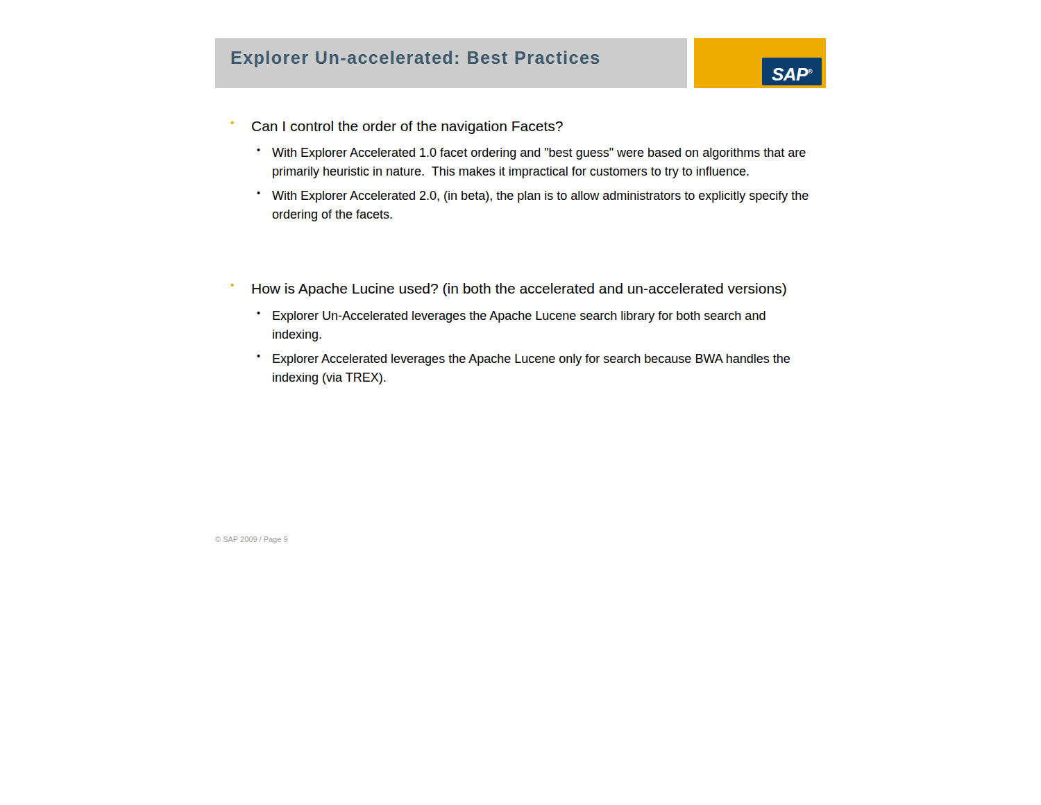Explorer Un-accelerated: Best Practices
SAP®
Can I control the order of the navigation Facets?
With Explorer Accelerated 1.0 facet ordering and "best guess" were based on algorithms that are primarily heuristic in nature. This makes it impractical for customers to try to influence.
With Explorer Accelerated 2.0, (in beta), the plan is to allow administrators to explicitly specify the ordering of the facets.
How is Apache Lucine used? (in both the accelerated and un-accelerated versions)
Explorer Un-Accelerated leverages the Apache Lucene search library for both search and indexing.
Explorer Accelerated leverages the Apache Lucene only for search because BWA handles the indexing (via TREX).
© SAP 2009 / Page 9